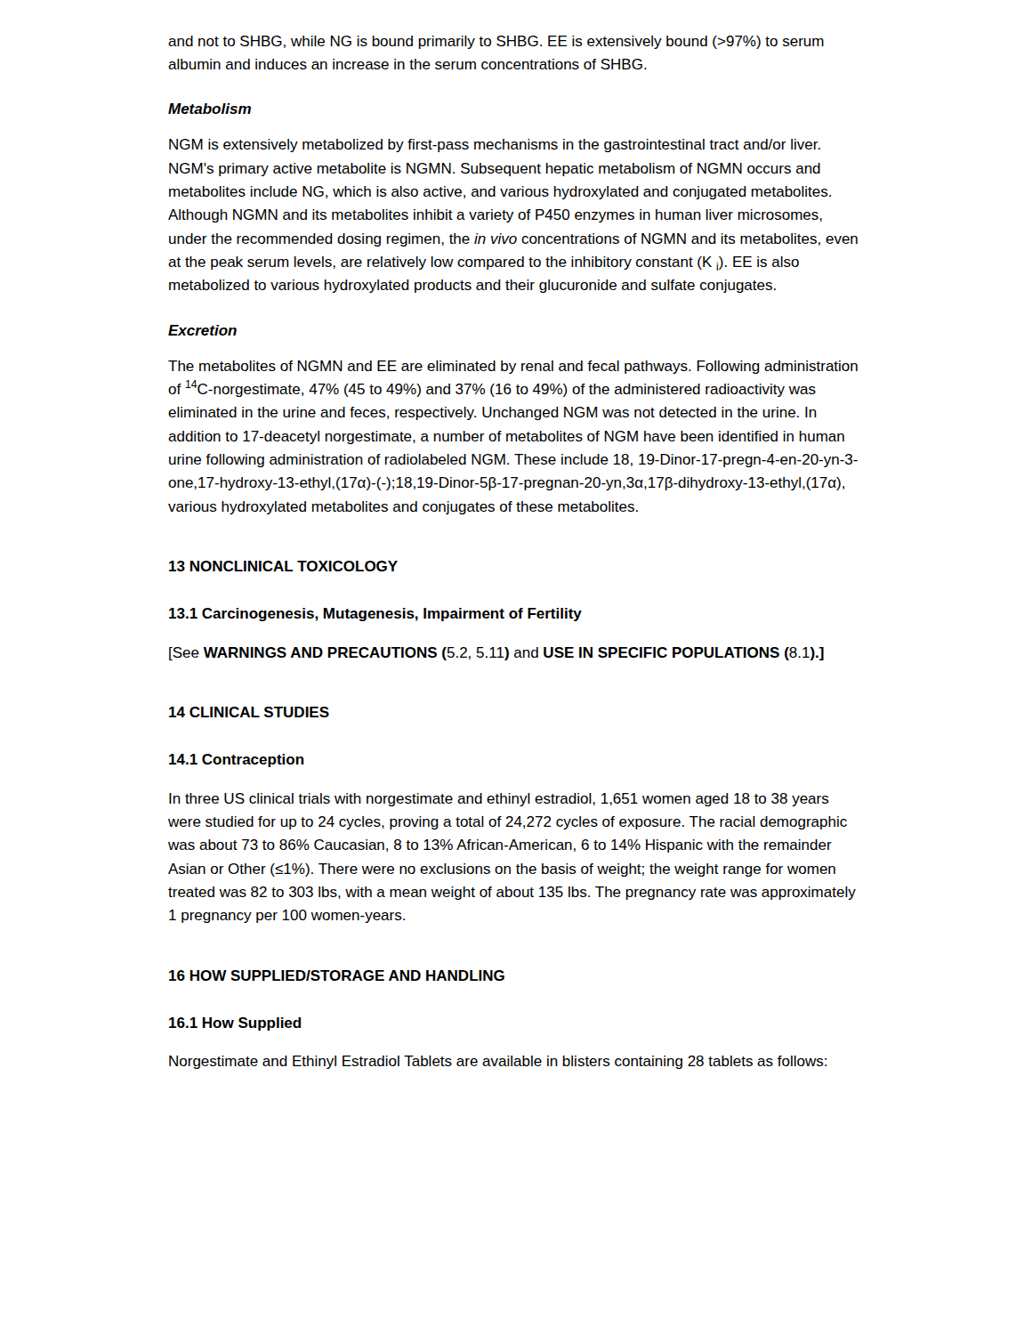and not to SHBG, while NG is bound primarily to SHBG. EE is extensively bound (>97%) to serum albumin and induces an increase in the serum concentrations of SHBG.
Metabolism
NGM is extensively metabolized by first-pass mechanisms in the gastrointestinal tract and/or liver. NGM's primary active metabolite is NGMN. Subsequent hepatic metabolism of NGMN occurs and metabolites include NG, which is also active, and various hydroxylated and conjugated metabolites. Although NGMN and its metabolites inhibit a variety of P450 enzymes in human liver microsomes, under the recommended dosing regimen, the in vivo concentrations of NGMN and its metabolites, even at the peak serum levels, are relatively low compared to the inhibitory constant (K i). EE is also metabolized to various hydroxylated products and their glucuronide and sulfate conjugates.
Excretion
The metabolites of NGMN and EE are eliminated by renal and fecal pathways. Following administration of 14C-norgestimate, 47% (45 to 49%) and 37% (16 to 49%) of the administered radioactivity was eliminated in the urine and feces, respectively. Unchanged NGM was not detected in the urine. In addition to 17-deacetyl norgestimate, a number of metabolites of NGM have been identified in human urine following administration of radiolabeled NGM. These include 18, 19-Dinor-17-pregn-4-en-20-yn-3-one,17-hydroxy-13-ethyl,(17α)-(-);18,19-Dinor-5β-17-pregnan-20-yn,3α,17β-dihydroxy-13-ethyl,(17α), various hydroxylated metabolites and conjugates of these metabolites.
13 NONCLINICAL TOXICOLOGY
13.1 Carcinogenesis, Mutagenesis, Impairment of Fertility
[See WARNINGS AND PRECAUTIONS (5.2, 5.11) and USE IN SPECIFIC POPULATIONS (8.1).]
14 CLINICAL STUDIES
14.1 Contraception
In three US clinical trials with norgestimate and ethinyl estradiol, 1,651 women aged 18 to 38 years were studied for up to 24 cycles, proving a total of 24,272 cycles of exposure. The racial demographic was about 73 to 86% Caucasian, 8 to 13% African-American, 6 to 14% Hispanic with the remainder Asian or Other (≤1%). There were no exclusions on the basis of weight; the weight range for women treated was 82 to 303 lbs, with a mean weight of about 135 lbs. The pregnancy rate was approximately 1 pregnancy per 100 women-years.
16 HOW SUPPLIED/STORAGE AND HANDLING
16.1 How Supplied
Norgestimate and Ethinyl Estradiol Tablets are available in blisters containing 28 tablets as follows: